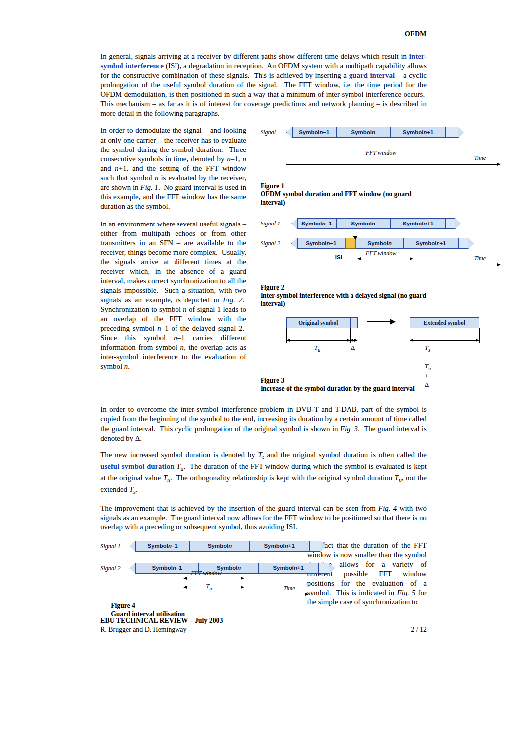OFDM
In general, signals arriving at a receiver by different paths show different time delays which result in inter-symbol interference (ISI), a degradation in reception. An OFDM system with a multipath capability allows for the constructive combination of these signals. This is achieved by inserting a guard interval – a cyclic prolongation of the useful symbol duration of the signal. The FFT window, i.e. the time period for the OFDM demodulation, is then positioned in such a way that a minimum of inter-symbol interference occurs. This mechanism – as far as it is of interest for coverage predictions and network planning – is described in more detail in the following paragraphs.
In order to demodulate the signal – and looking at only one carrier – the receiver has to evaluate the symbol during the symbol duration. Three consecutive symbols in time, denoted by n–1, n and n+1, and the setting of the FFT window such that symbol n is evaluated by the receiver, are shown in Fig. 1. No guard interval is used in this example, and the FFT window has the same duration as the symbol.
In an environment where several useful signals – either from multipath echoes or from other transmitters in an SFN – are available to the receiver, things become more complex. Usually, the signals arrive at different times at the receiver which, in the absence of a guard interval, makes correct synchronization to all the signals impossible. Such a situation, with two signals as an example, is depicted in Fig. 2. Synchronization to symbol n of signal 1 leads to an overlap of the FFT window with the preceding symbol n–1 of the delayed signal 2. Since this symbol n–1 carries different information from symbol n, the overlap acts as inter-symbol interference to the evaluation of symbol n.
Signal
Symbol n–1
Symbol n
Symbol n+1
FFT window
Time
Figure 1 OFDM symbol duration and FFT window (no guard interval)
Signal 1
Symbol n–1
Symbol n
Symbol n+1
Signal 2
Symbol n–1
Symbol n
Symbol n+1
ISI
FFT window
Time
Figure 2 Inter-symbol interference with a delayed signal (no guard interval)
Original symbol
Extended symbol
Tu
Δ
Ts = Tu + Δ
Figure 3 Increase of the symbol duration by the guard interval
In order to overcome the inter-symbol interference problem in DVB-T and T-DAB, part of the symbol is copied from the beginning of the symbol to the end, increasing its duration by a certain amount of time called the guard interval. This cyclic prolongation of the original symbol is shown in Fig. 3. The guard interval is denoted by Δ.
The new increased symbol duration is denoted by Ts and the original symbol duration is often called the useful symbol duration Tu. The duration of the FFT window during which the symbol is evaluated is kept at the original value Tu. The orthogonality relationship is kept with the original symbol duration Tu, not the extended Ts.
The improvement that is achieved by the insertion of the guard interval can be seen from Fig. 4 with two signals as an example. The guard interval now allows for the FFT window to be positioned so that there is no overlap with a preceding or subsequent symbol, thus avoiding ISI.
Signal 1
Symbol n–1
Symbol n
Symbol n+1
Signal 2
Symbol n–1
Symbol n
Symbol n+1
FFT window
Tu
Time
Figure 4 Guard interval utilisation
The fact that the duration of the FFT window is now smaller than the symbol duration allows for a variety of different possible FFT window positions for the evaluation of a symbol. This is indicated in Fig. 5 for the simple case of synchronization to
EBU TECHNICAL REVIEW – July 2003 R. Brugger and D. Hemingway
2 / 12